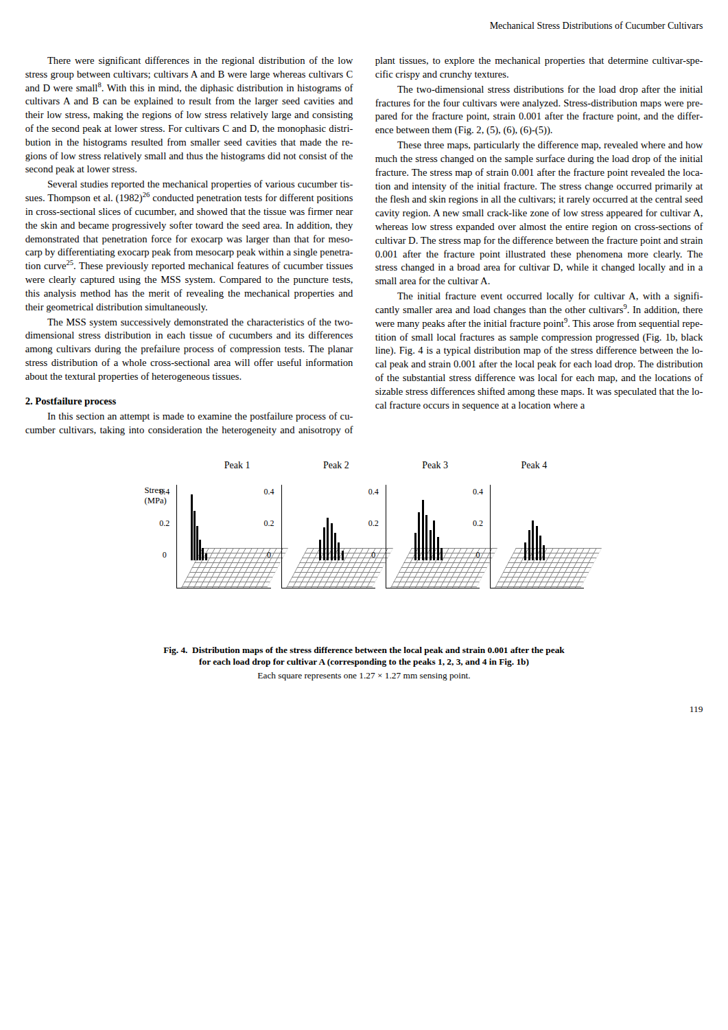Mechanical Stress Distributions of Cucumber Cultivars
There were significant differences in the regional distribution of the low stress group between cultivars; cultivars A and B were large whereas cultivars C and D were small8. With this in mind, the diphasic distribution in histograms of cultivars A and B can be explained to result from the larger seed cavities and their low stress, making the regions of low stress relatively large and consisting of the second peak at lower stress. For cultivars C and D, the monophasic distribution in the histograms resulted from smaller seed cavities that made the regions of low stress relatively small and thus the histograms did not consist of the second peak at lower stress.
Several studies reported the mechanical properties of various cucumber tissues. Thompson et al. (1982)26 conducted penetration tests for different positions in cross-sectional slices of cucumber, and showed that the tissue was firmer near the skin and became progressively softer toward the seed area. In addition, they demonstrated that penetration force for exocarp was larger than that for mesocarp by differentiating exocarp peak from mesocarp peak within a single penetration curve25. These previously reported mechanical features of cucumber tissues were clearly captured using the MSS system. Compared to the puncture tests, this analysis method has the merit of revealing the mechanical properties and their geometrical distribution simultaneously.
The MSS system successively demonstrated the characteristics of the two-dimensional stress distribution in each tissue of cucumbers and its differences among cultivars during the prefailure process of compression tests. The planar stress distribution of a whole cross-sectional area will offer useful information about the textural properties of heterogeneous tissues.
2. Postfailure process
In this section an attempt is made to examine the postfailure process of cucumber cultivars, taking into consideration the heterogeneity and anisotropy of plant tissues, to explore the mechanical properties that determine cultivar-specific crispy and crunchy textures.
The two-dimensional stress distributions for the load drop after the initial fractures for the four cultivars were analyzed. Stress-distribution maps were prepared for the fracture point, strain 0.001 after the fracture point, and the difference between them (Fig. 2, (5), (6), (6)-(5)).
These three maps, particularly the difference map, revealed where and how much the stress changed on the sample surface during the load drop of the initial fracture. The stress map of strain 0.001 after the fracture point revealed the location and intensity of the initial fracture. The stress change occurred primarily at the flesh and skin regions in all the cultivars; it rarely occurred at the central seed cavity region. A new small crack-like zone of low stress appeared for cultivar A, whereas low stress expanded over almost the entire region on cross-sections of cultivar D. The stress map for the difference between the fracture point and strain 0.001 after the fracture point illustrated these phenomena more clearly. The stress changed in a broad area for cultivar D, while it changed locally and in a small area for the cultivar A.
The initial fracture event occurred locally for cultivar A, with a significantly smaller area and load changes than the other cultivars9. In addition, there were many peaks after the initial fracture point9. This arose from sequential repetition of small local fractures as sample compression progressed (Fig. 1b, black line). Fig. 4 is a typical distribution map of the stress difference between the local peak and strain 0.001 after the local peak for each load drop. The distribution of the substantial stress difference was local for each map, and the locations of sizable stress differences shifted among these maps. It was speculated that the local fracture occurs in sequence at a location where a
Peak 1 Peak 2 Peak 3 Peak 4
Stress
(MPa)
0.4
0.2
0
0.4
0.2
0
0.4
0.2
0
0.4
0.2
0
Fig. 4. Distribution maps of the stress difference between the local peak and strain 0.001 after the peak
for each load drop for cultivar A (corresponding to the peaks 1, 2, 3, and 4 in Fig. 1b) Each square represents one 1.27 × 1.27 mm sensing point.
119